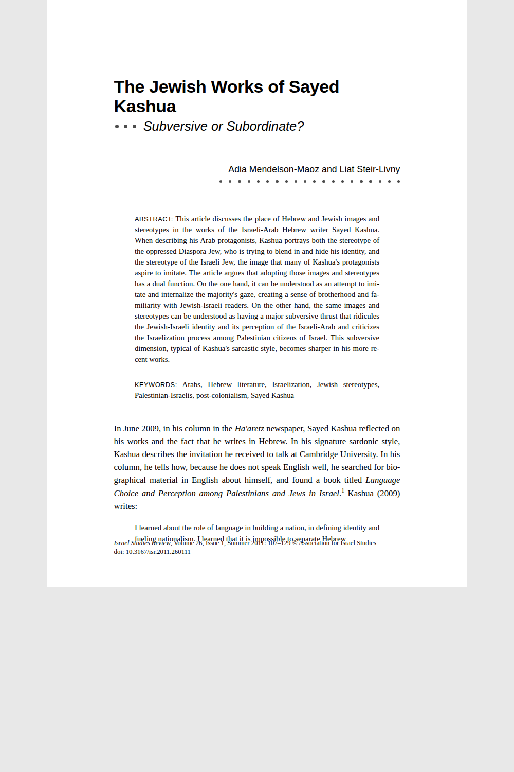The Jewish Works of Sayed Kashua
Subversive or Subordinate?
Adia Mendelson-Maoz and Liat Steir-Livny
ABSTRACT: This article discusses the place of Hebrew and Jewish images and stereotypes in the works of the Israeli-Arab Hebrew writer Sayed Kashua. When describing his Arab protagonists, Kashua portrays both the stereotype of the oppressed Diaspora Jew, who is trying to blend in and hide his identity, and the stereotype of the Israeli Jew, the image that many of Kashua's protagonists aspire to imitate. The article argues that adopting those images and stereotypes has a dual function. On the one hand, it can be understood as an attempt to imitate and internalize the majority's gaze, creating a sense of brotherhood and familiarity with Jewish-Israeli readers. On the other hand, the same images and stereotypes can be understood as having a major subversive thrust that ridicules the Jewish-Israeli identity and its perception of the Israeli-Arab and criticizes the Israelization process among Palestinian citizens of Israel. This subversive dimension, typical of Kashua's sarcastic style, becomes sharper in his more recent works.
KEYWORDS: Arabs, Hebrew literature, Israelization, Jewish stereotypes, Palestinian-Israelis, post-colonialism, Sayed Kashua
In June 2009, in his column in the Ha'aretz newspaper, Sayed Kashua reflected on his works and the fact that he writes in Hebrew. In his signature sardonic style, Kashua describes the invitation he received to talk at Cambridge University. In his column, he tells how, because he does not speak English well, he searched for biographical material in English about himself, and found a book titled Language Choice and Perception among Palestinians and Jews in Israel.1 Kashua (2009) writes:
I learned about the role of language in building a nation, in defining identity and fueling nationalism. I learned that it is impossible to separate Hebrew
Israel Studies Review, Volume 26, Issue 1, Summer 2011: 107–129 © Association for Israel Studies
doi: 10.3167/isr.2011.260111